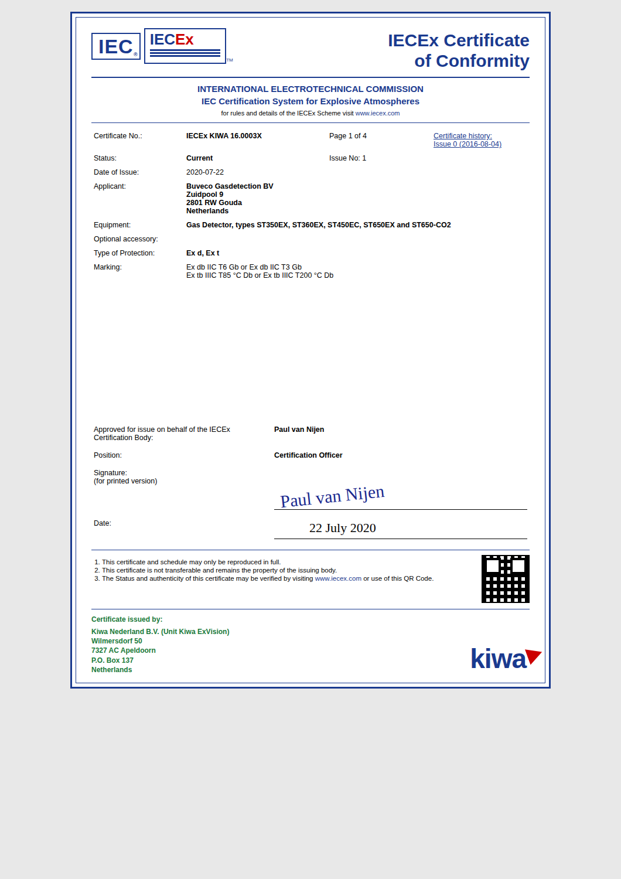IEC®
IECEx
TM
IECEx Certificate
of Conformity
INTERNATIONAL ELECTROTECHNICAL COMMISSION
IEC Certification System for Explosive Atmospheres
for rules and details of the IECEx Scheme visit www.iecex.com
| Certificate No.: | IECEx KIWA 16.0003X | Page 1 of 4 | Certificate history: Issue 0 (2016-08-04) |
| Status: | Current | Issue No: 1 | |
| Date of Issue: | 2020-07-22 | | |
| Applicant: | Buveco Gasdetection BV Zuidpool 9 2801 RW Gouda Netherlands |
| Equipment: | Gas Detector, types ST350EX, ST360EX, ST450EC, ST650EX and ST650-CO2 |
| Optional accessory: | |
| Type of Protection: | Ex d, Ex t |
| Marking: | Ex db IIC T6 Gb or Ex db IIC T3 Gb Ex tb IIIC T85 °C Db or Ex tb IIIC T200 °C Db |
| Approved for issue on behalf of the IECEx Certification Body: | Paul van Nijen |
| Position: | Certification Officer |
| Signature: (for printed version) | Paul van Nijen |
| Date: | 22 July 2020 |
This certificate and schedule may only be reproduced in full.
This certificate is not transferable and remains the property of the issuing body.
The Status and authenticity of this certificate may be verified by visiting www.iecex.com or use of this QR Code.
Certificate issued by:
Kiwa Nederland B.V. (Unit Kiwa ExVision)
Wilmersdorf 50
7327 AC Apeldoorn
P.O. Box 137
Netherlands
kiwa